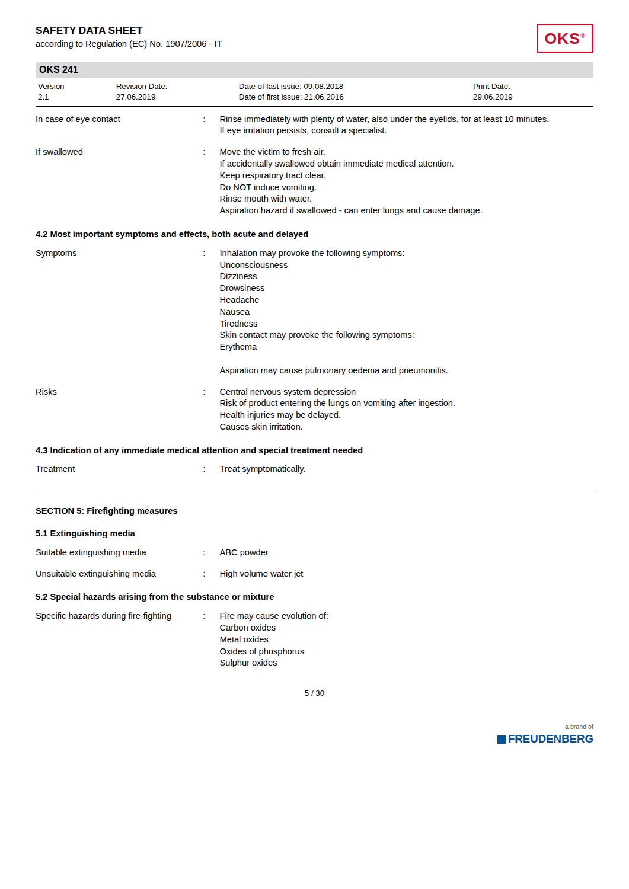SAFETY DATA SHEET
according to Regulation (EC) No. 1907/2006 - IT
OKS®
OKS 241
| Version 2.1 | Revision Date: 27.06.2019 | Date of last issue: 09.08.2018 Date of first issue: 21.06.2016 | Print Date: 29.06.2019 |
| In case of eye contact | : | Rinse immediately with plenty of water, also under the eyelids, for at least 10 minutes. If eye irritation persists, consult a specialist. |
| If swallowed | : | Move the victim to fresh air. If accidentally swallowed obtain immediate medical attention. Keep respiratory tract clear. Do NOT induce vomiting. Rinse mouth with water. Aspiration hazard if swallowed - can enter lungs and cause damage. |
4.2 Most important symptoms and effects, both acute and delayed
| Symptoms | : | Inhalation may provoke the following symptoms: Unconsciousness Dizziness Drowsiness Headache Nausea Tiredness Skin contact may provoke the following symptoms: Erythema Aspiration may cause pulmonary oedema and pneumonitis. |
| Risks | : | Central nervous system depression Risk of product entering the lungs on vomiting after ingestion. Health injuries may be delayed. Causes skin irritation. |
4.3 Indication of any immediate medical attention and special treatment needed
| Treatment | : | Treat symptomatically. |
SECTION 5: Firefighting measures
5.1 Extinguishing media
| Suitable extinguishing media | : | ABC powder |
| Unsuitable extinguishing media | : | High volume water jet |
5.2 Special hazards arising from the substance or mixture
| Specific hazards during fire-fighting | : | Fire may cause evolution of: Carbon oxides Metal oxides Oxides of phosphorus Sulphur oxides |
5 / 30
a brand of
FREUDENBERG